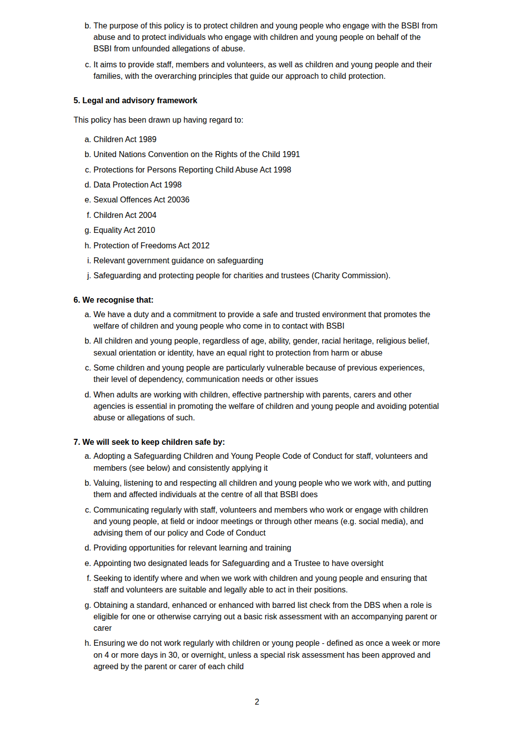The purpose of this policy is to protect children and young people who engage with the BSBI from abuse and to protect individuals who engage with children and young people on behalf of the BSBI from unfounded allegations of abuse.
It aims to provide staff, members and volunteers, as well as children and young people and their families, with the overarching principles that guide our approach to child protection.
5. Legal and advisory framework
This policy has been drawn up having regard to:
Children Act 1989
United Nations Convention on the Rights of the Child 1991
Protections for Persons Reporting Child Abuse Act 1998
Data Protection Act 1998
Sexual Offences Act 20036
Children Act 2004
Equality Act 2010
Protection of Freedoms Act 2012
Relevant government guidance on safeguarding
Safeguarding and protecting people for charities and trustees (Charity Commission).
6. We recognise that:
We have a duty and a commitment to provide a safe and trusted environment that promotes the welfare of children and young people who come in to contact with BSBI
All children and young people, regardless of age, ability, gender, racial heritage, religious belief, sexual orientation or identity, have an equal right to protection from harm or abuse
Some children and young people are particularly vulnerable because of previous experiences, their level of dependency, communication needs or other issues
When adults are working with children, effective partnership with parents, carers and other agencies is essential in promoting the welfare of children and young people and avoiding potential abuse or allegations of such.
7. We will seek to keep children safe by:
Adopting a Safeguarding Children and Young People Code of Conduct for staff, volunteers and members (see below) and consistently applying it
Valuing, listening to and respecting all children and young people who we work with, and putting them and affected individuals at the centre of all that BSBI does
Communicating regularly with staff, volunteers and members who work or engage with children and young people, at field or indoor meetings or through other means (e.g. social media), and advising them of our policy and Code of Conduct
Providing opportunities for relevant learning and training
Appointing two designated leads for Safeguarding and a Trustee to have oversight
Seeking to identify where and when we work with children and young people and ensuring that staff and volunteers are suitable and legally able to act in their positions.
Obtaining a standard, enhanced or enhanced with barred list check from the DBS when a role is eligible for one or otherwise carrying out a basic risk assessment with an accompanying parent or carer
Ensuring we do not work regularly with children or young people - defined as once a week or more on 4 or more days in 30, or overnight, unless a special risk assessment has been approved and agreed by the parent or carer of each child
2